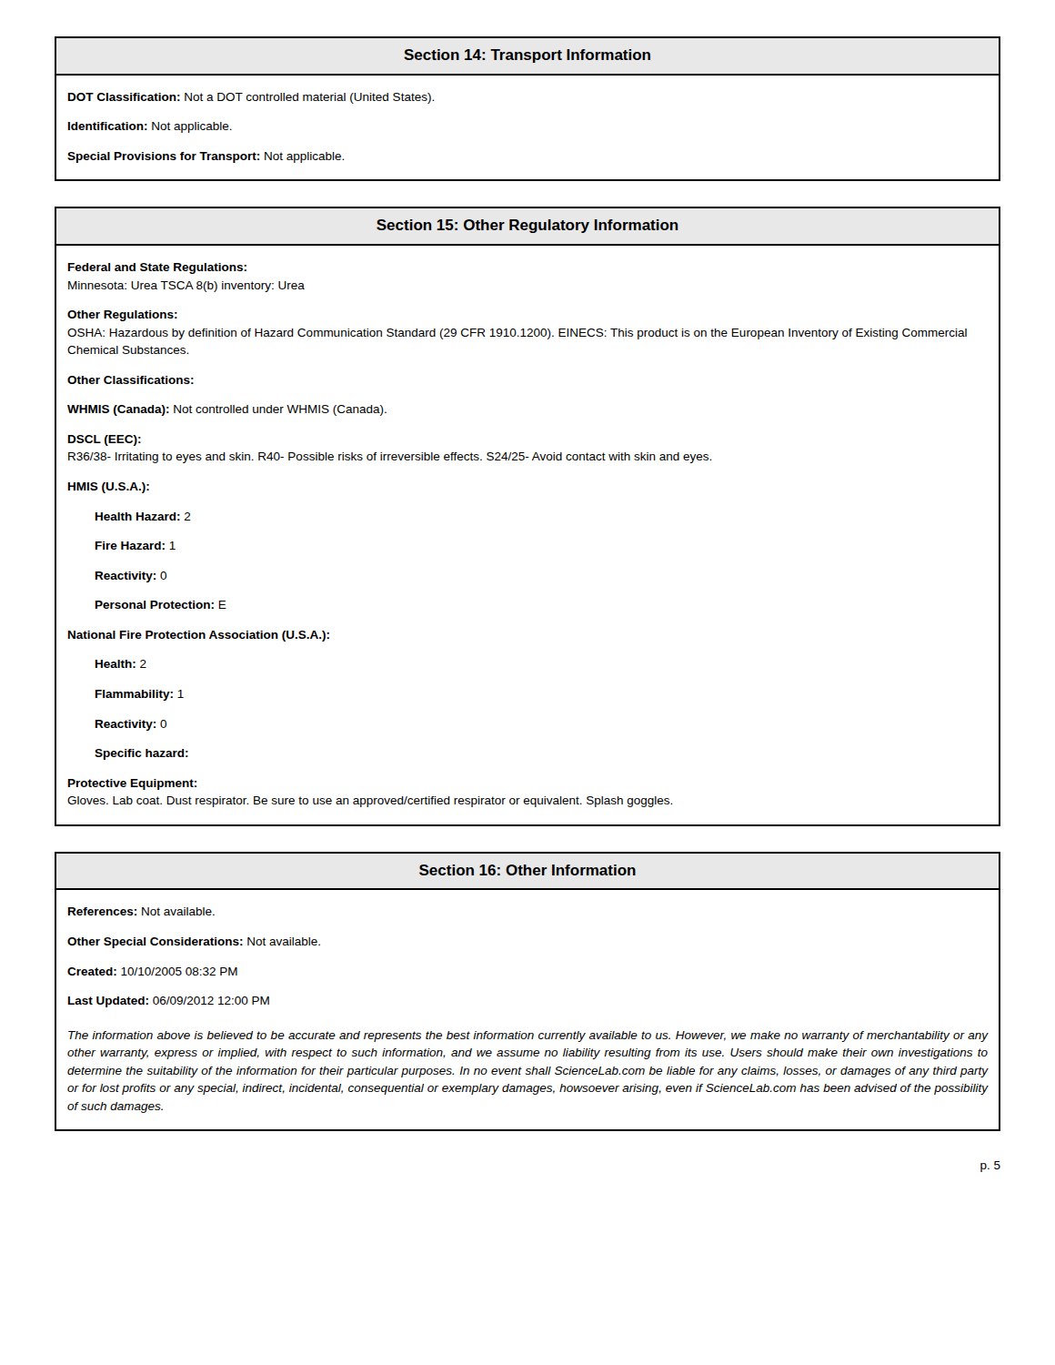Section 14: Transport Information
DOT Classification: Not a DOT controlled material (United States).
Identification: Not applicable.
Special Provisions for Transport: Not applicable.
Section 15: Other Regulatory Information
Federal and State Regulations:
Minnesota: Urea TSCA 8(b) inventory: Urea
Other Regulations:
OSHA: Hazardous by definition of Hazard Communication Standard (29 CFR 1910.1200). EINECS: This product is on the European Inventory of Existing Commercial Chemical Substances.
Other Classifications:
WHMIS (Canada): Not controlled under WHMIS (Canada).
DSCL (EEC):
R36/38- Irritating to eyes and skin. R40- Possible risks of irreversible effects. S24/25- Avoid contact with skin and eyes.
HMIS (U.S.A.):
Health Hazard: 2
Fire Hazard: 1
Reactivity: 0
Personal Protection: E
National Fire Protection Association (U.S.A.):
Health: 2
Flammability: 1
Reactivity: 0
Specific hazard:
Protective Equipment:
Gloves. Lab coat. Dust respirator. Be sure to use an approved/certified respirator or equivalent. Splash goggles.
Section 16: Other Information
References: Not available.
Other Special Considerations: Not available.
Created: 10/10/2005 08:32 PM
Last Updated: 06/09/2012 12:00 PM
The information above is believed to be accurate and represents the best information currently available to us. However, we make no warranty of merchantability or any other warranty, express or implied, with respect to such information, and we assume no liability resulting from its use. Users should make their own investigations to determine the suitability of the information for their particular purposes. In no event shall ScienceLab.com be liable for any claims, losses, or damages of any third party or for lost profits or any special, indirect, incidental, consequential or exemplary damages, howsoever arising, even if ScienceLab.com has been advised of the possibility of such damages.
p. 5